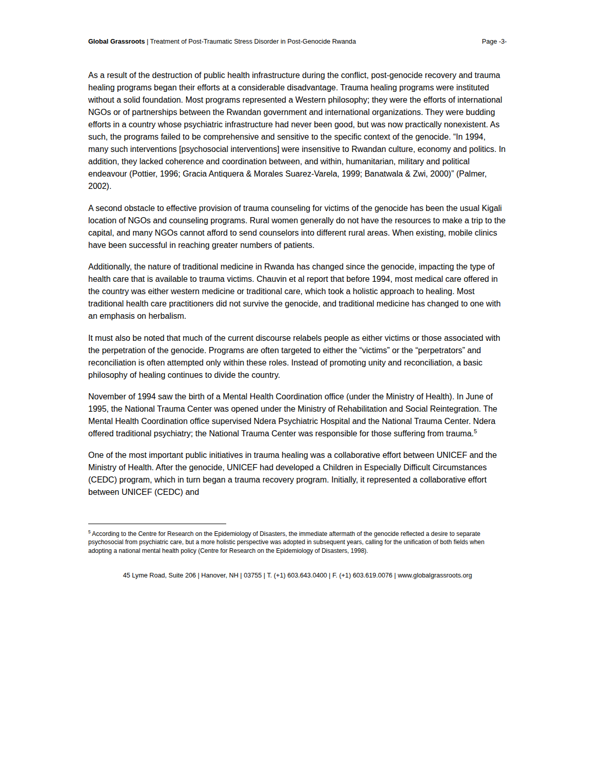Global Grassroots | Treatment of Post-Traumatic Stress Disorder in Post-Genocide Rwanda
Page -3-
As a result of the destruction of public health infrastructure during the conflict, post-genocide recovery and trauma healing programs began their efforts at a considerable disadvantage. Trauma healing programs were instituted without a solid foundation. Most programs represented a Western philosophy; they were the efforts of international NGOs or of partnerships between the Rwandan government and international organizations. They were budding efforts in a country whose psychiatric infrastructure had never been good, but was now practically nonexistent. As such, the programs failed to be comprehensive and sensitive to the specific context of the genocide. “In 1994, many such interventions [psychosocial interventions] were insensitive to Rwandan culture, economy and politics. In addition, they lacked coherence and coordination between, and within, humanitarian, military and political endeavour (Pottier, 1996; Gracia Antiquera & Morales Suarez-Varela, 1999; Banatwala & Zwi, 2000)” (Palmer, 2002).
A second obstacle to effective provision of trauma counseling for victims of the genocide has been the usual Kigali location of NGOs and counseling programs. Rural women generally do not have the resources to make a trip to the capital, and many NGOs cannot afford to send counselors into different rural areas. When existing, mobile clinics have been successful in reaching greater numbers of patients.
Additionally, the nature of traditional medicine in Rwanda has changed since the genocide, impacting the type of health care that is available to trauma victims. Chauvin et al report that before 1994, most medical care offered in the country was either western medicine or traditional care, which took a holistic approach to healing. Most traditional health care practitioners did not survive the genocide, and traditional medicine has changed to one with an emphasis on herbalism.
It must also be noted that much of the current discourse relabels people as either victims or those associated with the perpetration of the genocide. Programs are often targeted to either the “victims” or the “perpetrators” and reconciliation is often attempted only within these roles. Instead of promoting unity and reconciliation, a basic philosophy of healing continues to divide the country.
November of 1994 saw the birth of a Mental Health Coordination office (under the Ministry of Health). In June of 1995, the National Trauma Center was opened under the Ministry of Rehabilitation and Social Reintegration. The Mental Health Coordination office supervised Ndera Psychiatric Hospital and the National Trauma Center. Ndera offered traditional psychiatry; the National Trauma Center was responsible for those suffering from trauma.5
One of the most important public initiatives in trauma healing was a collaborative effort between UNICEF and the Ministry of Health. After the genocide, UNICEF had developed a Children in Especially Difficult Circumstances (CEDC) program, which in turn began a trauma recovery program. Initially, it represented a collaborative effort between UNICEF (CEDC) and
5 According to the Centre for Research on the Epidemiology of Disasters, the immediate aftermath of the genocide reflected a desire to separate psychosocial from psychiatric care, but a more holistic perspective was adopted in subsequent years, calling for the unification of both fields when adopting a national mental health policy (Centre for Research on the Epidemiology of Disasters, 1998).
45 Lyme Road, Suite 206 | Hanover, NH | 03755 | T. (+1) 603.643.0400 | F. (+1) 603.619.0076 | www.globalgrassroots.org